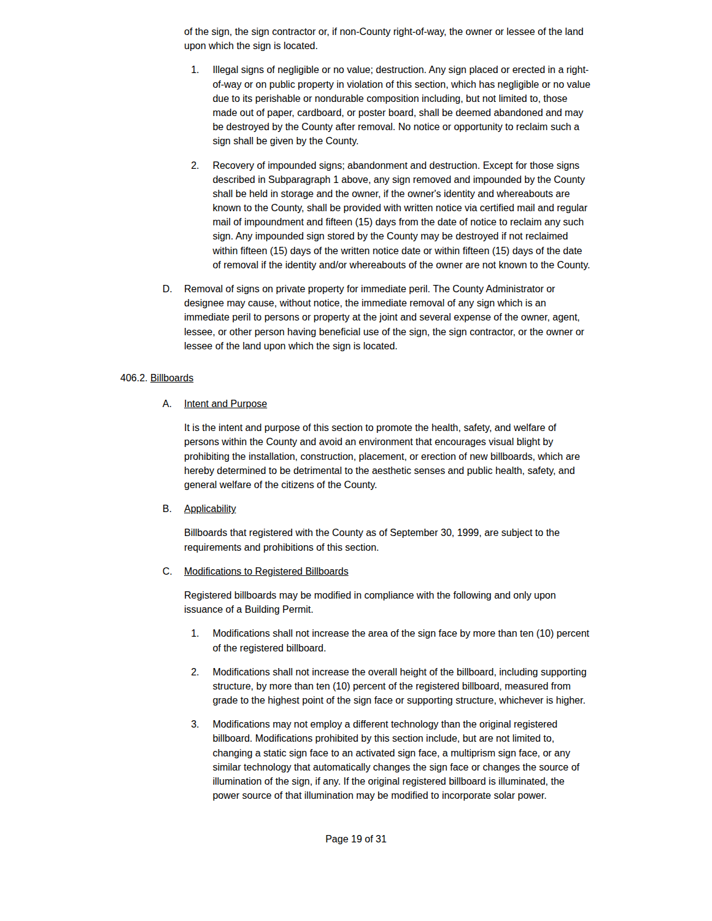of the sign, the sign contractor or, if non-County right-of-way, the owner or lessee of the land upon which the sign is located.
1. Illegal signs of negligible or no value; destruction. Any sign placed or erected in a right-of-way or on public property in violation of this section, which has negligible or no value due to its perishable or nondurable composition including, but not limited to, those made out of paper, cardboard, or poster board, shall be deemed abandoned and may be destroyed by the County after removal. No notice or opportunity to reclaim such a sign shall be given by the County.
2. Recovery of impounded signs; abandonment and destruction. Except for those signs described in Subparagraph 1 above, any sign removed and impounded by the County shall be held in storage and the owner, if the owner's identity and whereabouts are known to the County, shall be provided with written notice via certified mail and regular mail of impoundment and fifteen (15) days from the date of notice to reclaim any such sign. Any impounded sign stored by the County may be destroyed if not reclaimed within fifteen (15) days of the written notice date or within fifteen (15) days of the date of removal if the identity and/or whereabouts of the owner are not known to the County.
D. Removal of signs on private property for immediate peril. The County Administrator or designee may cause, without notice, the immediate removal of any sign which is an immediate peril to persons or property at the joint and several expense of the owner, agent, lessee, or other person having beneficial use of the sign, the sign contractor, or the owner or lessee of the land upon which the sign is located.
406.2. Billboards
A.
Intent and Purpose
It is the intent and purpose of this section to promote the health, safety, and welfare of persons within the County and avoid an environment that encourages visual blight by prohibiting the installation, construction, placement, or erection of new billboards, which are hereby determined to be detrimental to the aesthetic senses and public health, safety, and general welfare of the citizens of the County.
B.
Applicability
Billboards that registered with the County as of September 30, 1999, are subject to the requirements and prohibitions of this section.
C.
Modifications to Registered Billboards
Registered billboards may be modified in compliance with the following and only upon issuance of a Building Permit.
1. Modifications shall not increase the area of the sign face by more than ten (10) percent of the registered billboard.
2. Modifications shall not increase the overall height of the billboard, including supporting structure, by more than ten (10) percent of the registered billboard, measured from grade to the highest point of the sign face or supporting structure, whichever is higher.
3. Modifications may not employ a different technology than the original registered billboard. Modifications prohibited by this section include, but are not limited to, changing a static sign face to an activated sign face, a multiprism sign face, or any similar technology that automatically changes the sign face or changes the source of illumination of the sign, if any. If the original registered billboard is illuminated, the power source of that illumination may be modified to incorporate solar power.
Page 19 of 31